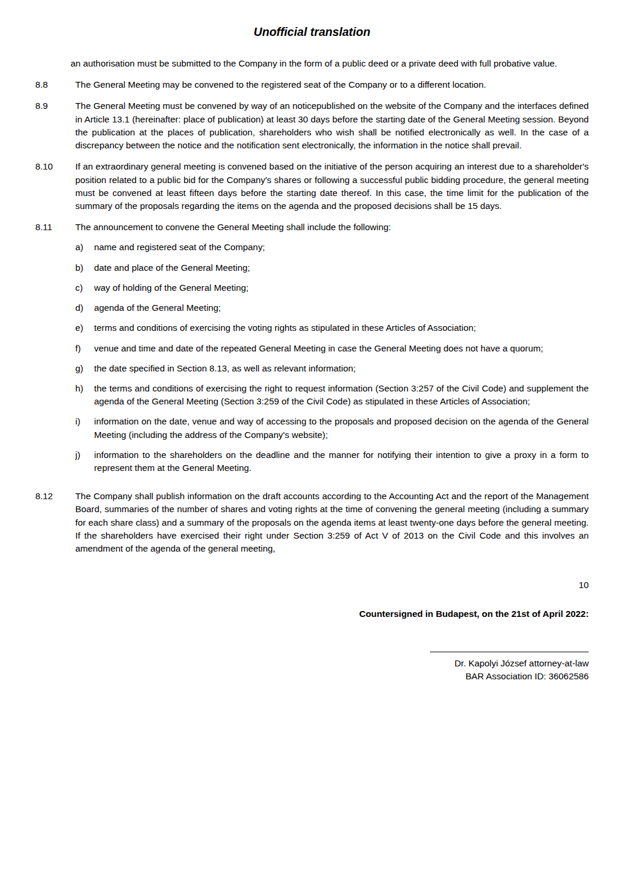Unofficial translation
an authorisation must be submitted to the Company in the form of a public deed or a private deed with full probative value.
8.8
The General Meeting may be convened to the registered seat of the Company or to a different location.
8.9
The General Meeting must be convened by way of an noticepublished on the website of the Company and the interfaces defined in Article 13.1 (hereinafter: place of publication) at least 30 days before the starting date of the General Meeting session. Beyond the publication at the places of publication, shareholders who wish shall be notified electronically as well. In the case of a discrepancy between the notice and the notification sent electronically, the information in the notice shall prevail.
8.10
If an extraordinary general meeting is convened based on the initiative of the person acquiring an interest due to a shareholder's position related to a public bid for the Company's shares or following a successful public bidding procedure, the general meeting must be convened at least fifteen days before the starting date thereof. In this case, the time limit for the publication of the summary of the proposals regarding the items on the agenda and the proposed decisions shall be 15 days.
8.11
The announcement to convene the General Meeting shall include the following:
a) name and registered seat of the Company;
b) date and place of the General Meeting;
c) way of holding of the General Meeting;
d) agenda of the General Meeting;
e) terms and conditions of exercising the voting rights as stipulated in these Articles of Association;
f) venue and time and date of the repeated General Meeting in case the General Meeting does not have a quorum;
g) the date specified in Section 8.13, as well as relevant information;
h) the terms and conditions of exercising the right to request information (Section 3:257 of the Civil Code) and supplement the agenda of the General Meeting (Section 3:259 of the Civil Code) as stipulated in these Articles of Association;
i) information on the date, venue and way of accessing to the proposals and proposed decision on the agenda of the General Meeting (including the address of the Company's website);
j) information to the shareholders on the deadline and the manner for notifying their intention to give a proxy in a form to represent them at the General Meeting.
8.12
The Company shall publish information on the draft accounts according to the Accounting Act and the report of the Management Board, summaries of the number of shares and voting rights at the time of convening the general meeting (including a summary for each share class) and a summary of the proposals on the agenda items at least twenty-one days before the general meeting. If the shareholders have exercised their right under Section 3:259 of Act V of 2013 on the Civil Code and this involves an amendment of the agenda of the general meeting,
10
Countersigned in Budapest, on the 21st of April 2022:
Dr. Kapolyi József attorney-at-law BAR Association ID: 36062586